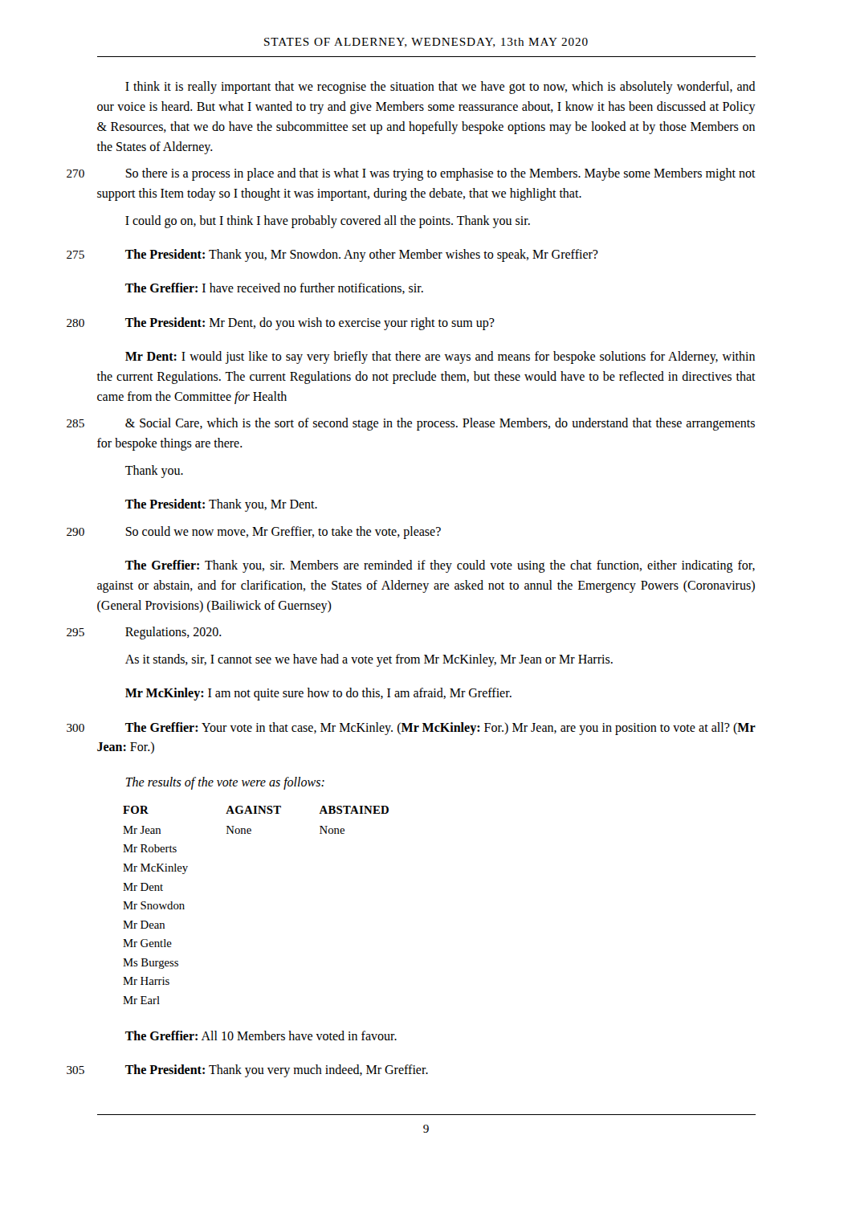STATES OF ALDERNEY, WEDNESDAY, 13th MAY 2020
I think it is really important that we recognise the situation that we have got to now, which is absolutely wonderful, and our voice is heard. But what I wanted to try and give Members some reassurance about, I know it has been discussed at Policy & Resources, that we do have the subcommittee set up and hopefully bespoke options may be looked at by those Members on the States of Alderney.
270
So there is a process in place and that is what I was trying to emphasise to the Members. Maybe some Members might not support this Item today so I thought it was important, during the debate, that we highlight that.
I could go on, but I think I have probably covered all the points. Thank you sir.
275
The President: Thank you, Mr Snowdon. Any other Member wishes to speak, Mr Greffier?
The Greffier: I have received no further notifications, sir.
280
The President: Mr Dent, do you wish to exercise your right to sum up?
Mr Dent: I would just like to say very briefly that there are ways and means for bespoke solutions for Alderney, within the current Regulations. The current Regulations do not preclude them, but these would have to be reflected in directives that came from the Committee for Health
285
& Social Care, which is the sort of second stage in the process. Please Members, do understand that these arrangements for bespoke things are there.
Thank you.
The President: Thank you, Mr Dent.
290
So could we now move, Mr Greffier, to take the vote, please?
The Greffier: Thank you, sir. Members are reminded if they could vote using the chat function, either indicating for, against or abstain, and for clarification, the States of Alderney are asked not to annul the Emergency Powers (Coronavirus) (General Provisions) (Bailiwick of Guernsey)
295
Regulations, 2020.
As it stands, sir, I cannot see we have had a vote yet from Mr McKinley, Mr Jean or Mr Harris.
Mr McKinley: I am not quite sure how to do this, I am afraid, Mr Greffier.
300
The Greffier: Your vote in that case, Mr McKinley. (Mr McKinley: For.) Mr Jean, are you in position to vote at all? (Mr Jean: For.)
The results of the vote were as follows:
| FOR | AGAINST | ABSTAINED |
| --- | --- | --- |
| Mr Jean | None | None |
| Mr Roberts | | |
| Mr McKinley | | |
| Mr Dent | | |
| Mr Snowdon | | |
| Mr Dean | | |
| Mr Gentle | | |
| Ms Burgess | | |
| Mr Harris | | |
| Mr Earl | | |
The Greffier: All 10 Members have voted in favour.
305
The President: Thank you very much indeed, Mr Greffier.
9